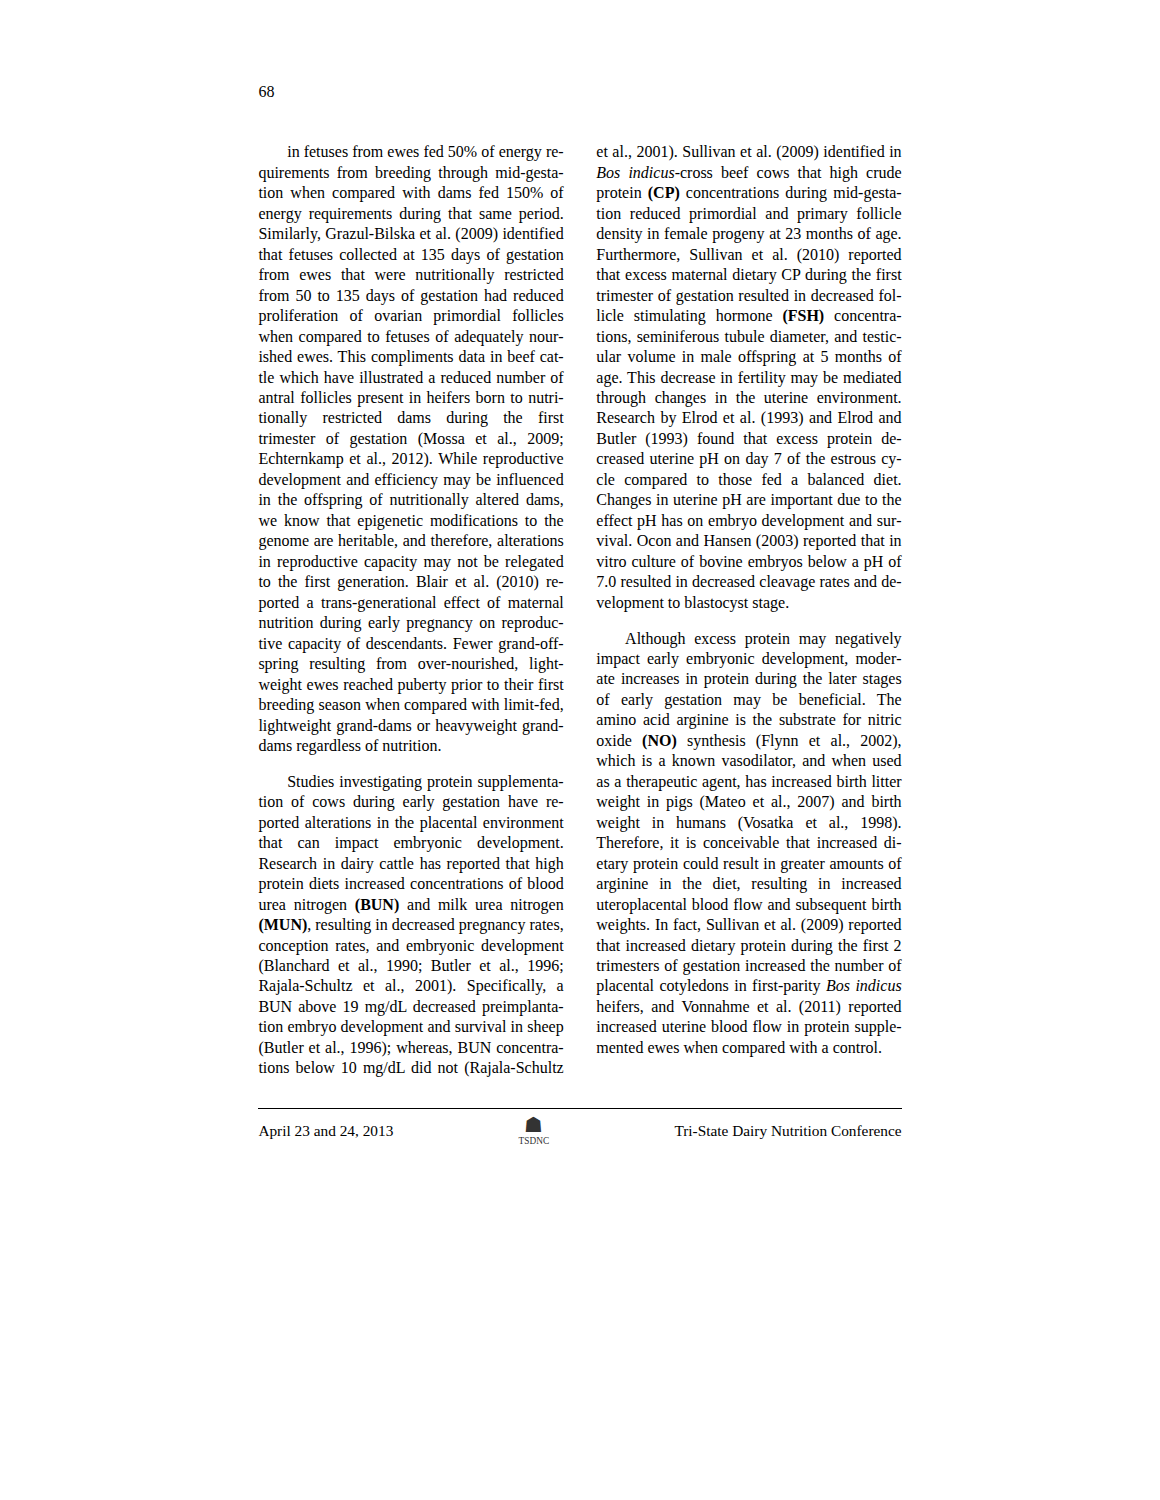68
in fetuses from ewes fed 50% of energy requirements from breeding through mid-gestation when compared with dams fed 150% of energy requirements during that same period. Similarly, Grazul-Bilska et al. (2009) identified that fetuses collected at 135 days of gestation from ewes that were nutritionally restricted from 50 to 135 days of gestation had reduced proliferation of ovarian primordial follicles when compared to fetuses of adequately nourished ewes. This compliments data in beef cattle which have illustrated a reduced number of antral follicles present in heifers born to nutritionally restricted dams during the first trimester of gestation (Mossa et al., 2009; Echternkamp et al., 2012). While reproductive development and efficiency may be influenced in the offspring of nutritionally altered dams, we know that epigenetic modifications to the genome are heritable, and therefore, alterations in reproductive capacity may not be relegated to the first generation. Blair et al. (2010) reported a trans-generational effect of maternal nutrition during early pregnancy on reproductive capacity of descendants. Fewer grand-offspring resulting from over-nourished, lightweight ewes reached puberty prior to their first breeding season when compared with limit-fed, lightweight grand-dams or heavyweight grand-dams regardless of nutrition.
Studies investigating protein supplementation of cows during early gestation have reported alterations in the placental environment that can impact embryonic development. Research in dairy cattle has reported that high protein diets increased concentrations of blood urea nitrogen (BUN) and milk urea nitrogen (MUN), resulting in decreased pregnancy rates, conception rates, and embryonic development (Blanchard et al., 1990; Butler et al., 1996; Rajala-Schultz et al., 2001). Specifically, a BUN above 19 mg/dL decreased preimplantation embryo development and survival in sheep (Butler et al., 1996); whereas, BUN concentrations below 10 mg/dL did not (Rajala-Schultz et al., 2001). Sullivan et al. (2009) identified in Bos indicus-cross beef cows that high crude protein (CP) concentrations during mid-gestation reduced primordial and primary follicle density in female progeny at 23 months of age. Furthermore, Sullivan et al. (2010) reported that excess maternal dietary CP during the first trimester of gestation resulted in decreased follicle stimulating hormone (FSH) concentrations, seminiferous tubule diameter, and testicular volume in male offspring at 5 months of age. This decrease in fertility may be mediated through changes in the uterine environment. Research by Elrod et al. (1993) and Elrod and Butler (1993) found that excess protein decreased uterine pH on day 7 of the estrous cycle compared to those fed a balanced diet. Changes in uterine pH are important due to the effect pH has on embryo development and survival. Ocon and Hansen (2003) reported that in vitro culture of bovine embryos below a pH of 7.0 resulted in decreased cleavage rates and development to blastocyst stage.
Although excess protein may negatively impact early embryonic development, moderate increases in protein during the later stages of early gestation may be beneficial. The amino acid arginine is the substrate for nitric oxide (NO) synthesis (Flynn et al., 2002), which is a known vasodilator, and when used as a therapeutic agent, has increased birth litter weight in pigs (Mateo et al., 2007) and birth weight in humans (Vosatka et al., 1998). Therefore, it is conceivable that increased dietary protein could result in greater amounts of arginine in the diet, resulting in increased uteroplacental blood flow and subsequent birth weights. In fact, Sullivan et al. (2009) reported that increased dietary protein during the first 2 trimesters of gestation increased the number of placental cotyledons in first-parity Bos indicus heifers, and Vonnahme et al. (2011) reported increased uterine blood flow in protein supplemented ewes when compared with a control.
April 23 and 24, 2013
☗TSDNC
Tri-State Dairy Nutrition Conference